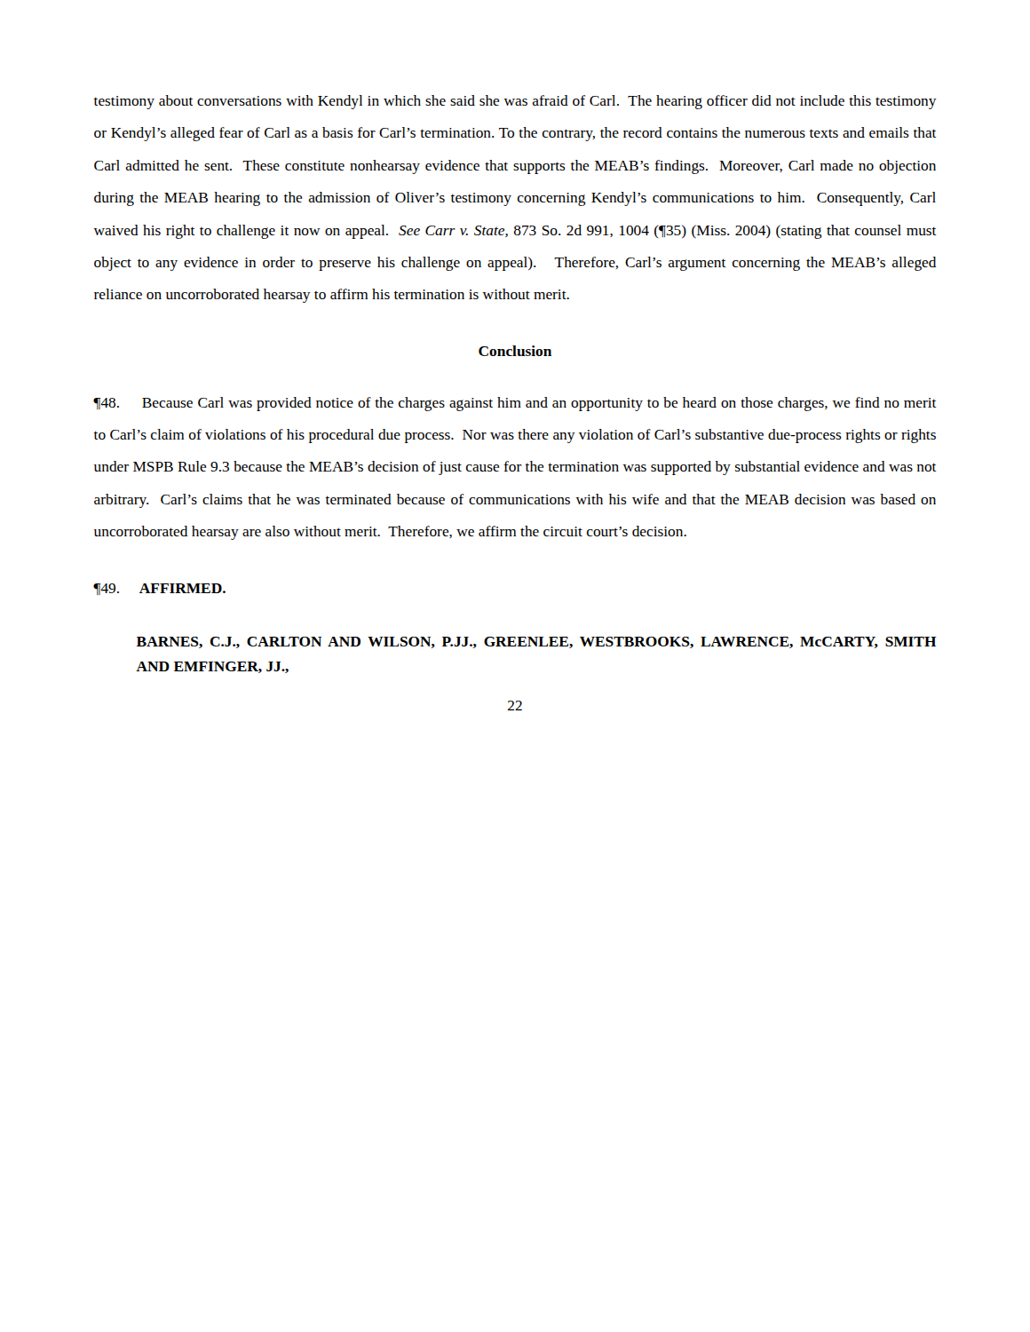testimony about conversations with Kendyl in which she said she was afraid of Carl. The hearing officer did not include this testimony or Kendyl’s alleged fear of Carl as a basis for Carl’s termination. To the contrary, the record contains the numerous texts and emails that Carl admitted he sent. These constitute nonhearsay evidence that supports the MEAB’s findings. Moreover, Carl made no objection during the MEAB hearing to the admission of Oliver’s testimony concerning Kendyl’s communications to him. Consequently, Carl waived his right to challenge it now on appeal. See Carr v. State, 873 So. 2d 991, 1004 (¶35) (Miss. 2004) (stating that counsel must object to any evidence in order to preserve his challenge on appeal). Therefore, Carl’s argument concerning the MEAB’s alleged reliance on uncorroborated hearsay to affirm his termination is without merit.
Conclusion
¶48. Because Carl was provided notice of the charges against him and an opportunity to be heard on those charges, we find no merit to Carl’s claim of violations of his procedural due process. Nor was there any violation of Carl’s substantive due-process rights or rights under MSPB Rule 9.3 because the MEAB’s decision of just cause for the termination was supported by substantial evidence and was not arbitrary. Carl’s claims that he was terminated because of communications with his wife and that the MEAB decision was based on uncorroborated hearsay are also without merit. Therefore, we affirm the circuit court’s decision.
¶49. AFFIRMED.
BARNES, C.J., CARLTON AND WILSON, P.JJ., GREENLEE, WESTBROOKS, LAWRENCE, McCARTY, SMITH AND EMFINGER, JJ.,
22